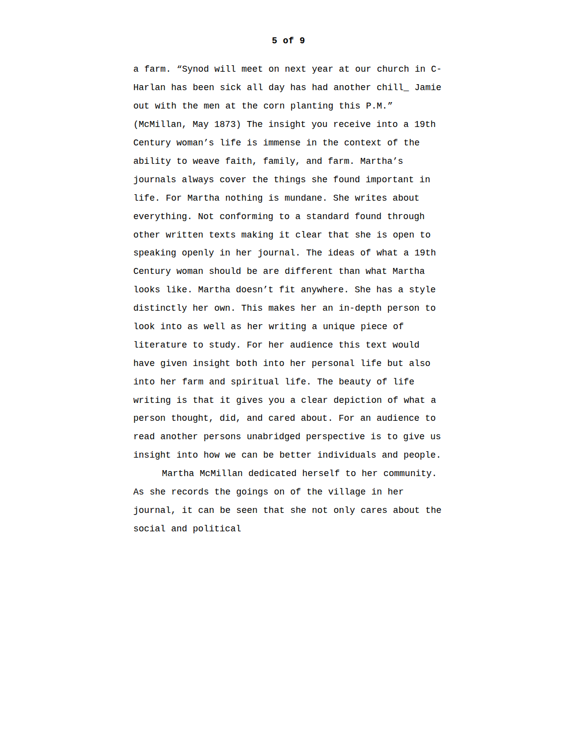5 of 9
a farm. “Synod will meet on next year at our church in C- Harlan has been sick all day has had another chill_ Jamie out with the men at the corn planting this P.M.” (McMillan, May 1873) The insight you receive into a 19th Century woman’s life is immense in the context of the ability to weave faith, family, and farm. Martha’s journals always cover the things she found important in life. For Martha nothing is mundane. She writes about everything. Not conforming to a standard found through other written texts making it clear that she is open to speaking openly in her journal. The ideas of what a 19th Century woman should be are different than what Martha looks like. Martha doesn’t fit anywhere. She has a style distinctly her own. This makes her an in-depth person to look into as well as her writing a unique piece of literature to study. For her audience this text would have given insight both into her personal life but also into her farm and spiritual life. The beauty of life writing is that it gives you a clear depiction of what a person thought, did, and cared about. For an audience to read another persons unabridged perspective is to give us insight into how we can be better individuals and people.
Martha McMillan dedicated herself to her community. As she records the goings on of the village in her journal, it can be seen that she not only cares about the social and political